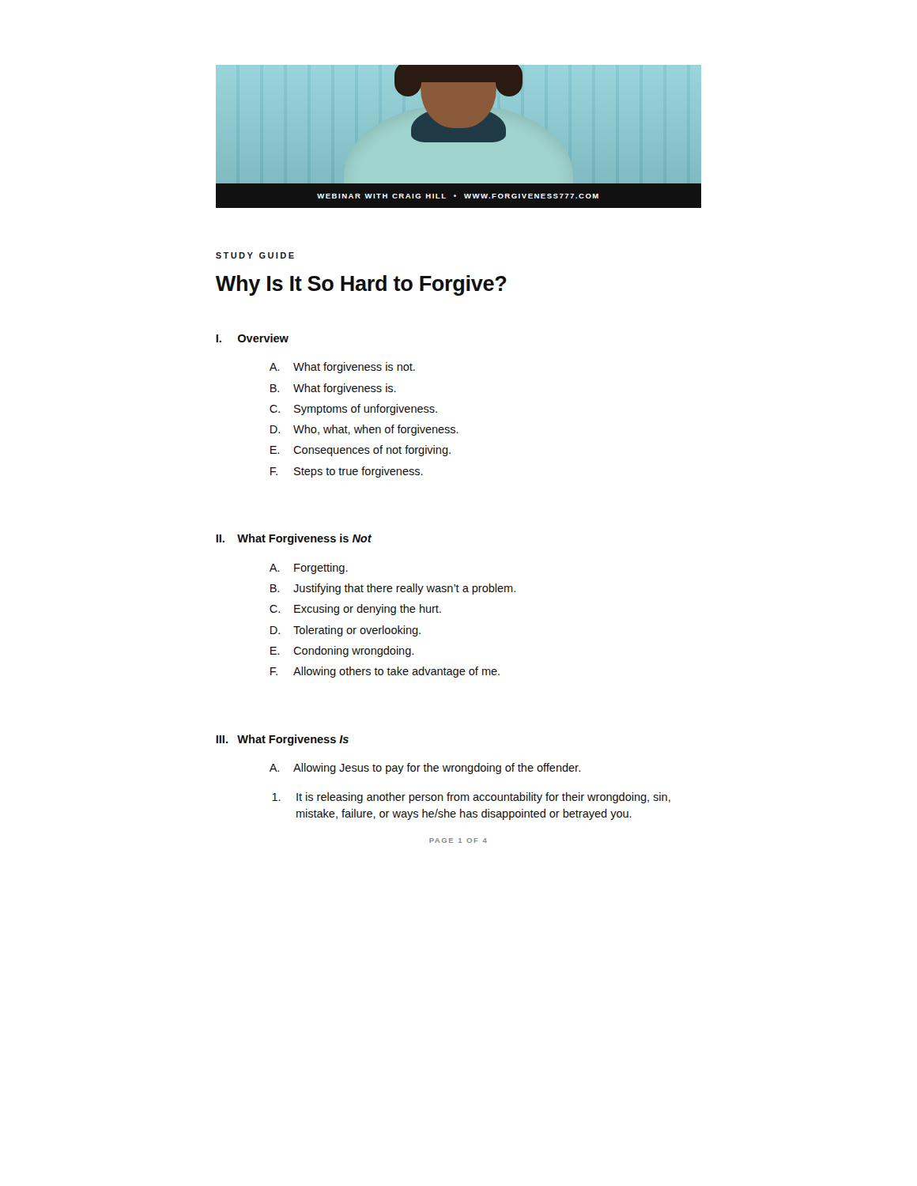WEBINAR WITH CRAIG HILL • WWW.FORGIVENESS777.COM
STUDY GUIDE
Why Is It So Hard to Forgive?
I.
Overview
A. What forgiveness is not.
B. What forgiveness is.
C. Symptoms of unforgiveness.
D. Who, what, when of forgiveness.
E. Consequences of not forgiving.
F. Steps to true forgiveness.
II.
What Forgiveness is Not
A. Forgetting.
B. Justifying that there really wasn’t a problem.
C. Excusing or denying the hurt.
D. Tolerating or overlooking.
E. Condoning wrongdoing.
F. Allowing others to take advantage of me.
III.
What Forgiveness Is
A. Allowing Jesus to pay for the wrongdoing of the offender.
1. It is releasing another person from accountability for their wrongdoing, sin, mistake, failure, or ways he/she has disappointed or betrayed you.
PAGE 1 OF 4